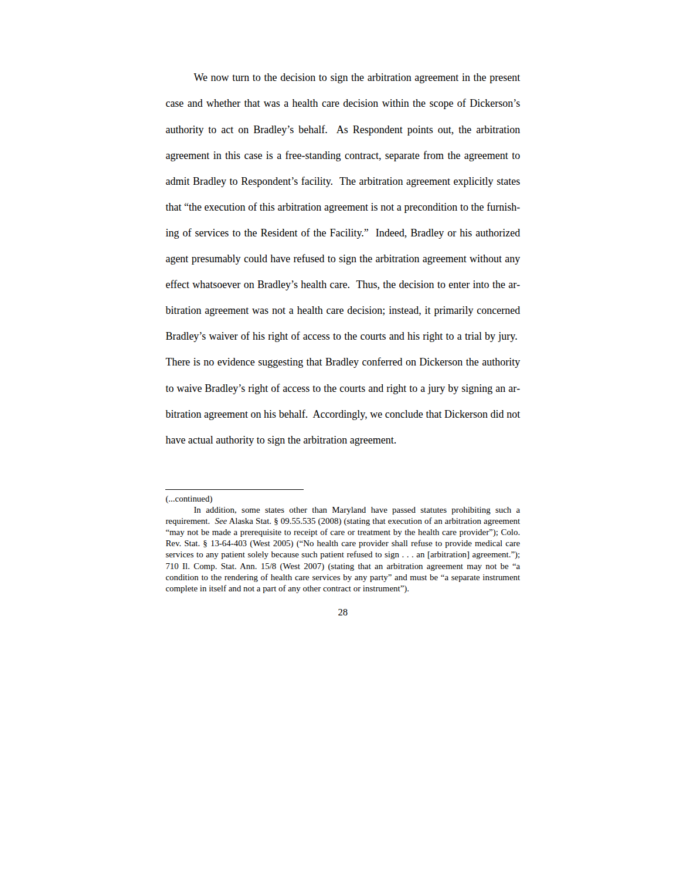We now turn to the decision to sign the arbitration agreement in the present case and whether that was a health care decision within the scope of Dickerson’s authority to act on Bradley’s behalf. As Respondent points out, the arbitration agreement in this case is a free-standing contract, separate from the agreement to admit Bradley to Respondent’s facility. The arbitration agreement explicitly states that “the execution of this arbitration agreement is not a precondition to the furnishing of services to the Resident of the Facility.” Indeed, Bradley or his authorized agent presumably could have refused to sign the arbitration agreement without any effect whatsoever on Bradley’s health care. Thus, the decision to enter into the arbitration agreement was not a health care decision; instead, it primarily concerned Bradley’s waiver of his right of access to the courts and his right to a trial by jury. There is no evidence suggesting that Bradley conferred on Dickerson the authority to waive Bradley’s right of access to the courts and right to a jury by signing an arbitration agreement on his behalf. Accordingly, we conclude that Dickerson did not have actual authority to sign the arbitration agreement.
(...continued) In addition, some states other than Maryland have passed statutes prohibiting such a requirement. See Alaska Stat. § 09.55.535 (2008) (stating that execution of an arbitration agreement “may not be made a prerequisite to receipt of care or treatment by the health care provider”); Colo. Rev. Stat. § 13-64-403 (West 2005) (“No health care provider shall refuse to provide medical care services to any patient solely because such patient refused to sign . . . an [arbitration] agreement.”); 710 Il. Comp. Stat. Ann. 15/8 (West 2007) (stating that an arbitration agreement may not be “a condition to the rendering of health care services by any party” and must be “a separate instrument complete in itself and not a part of any other contract or instrument”).
28